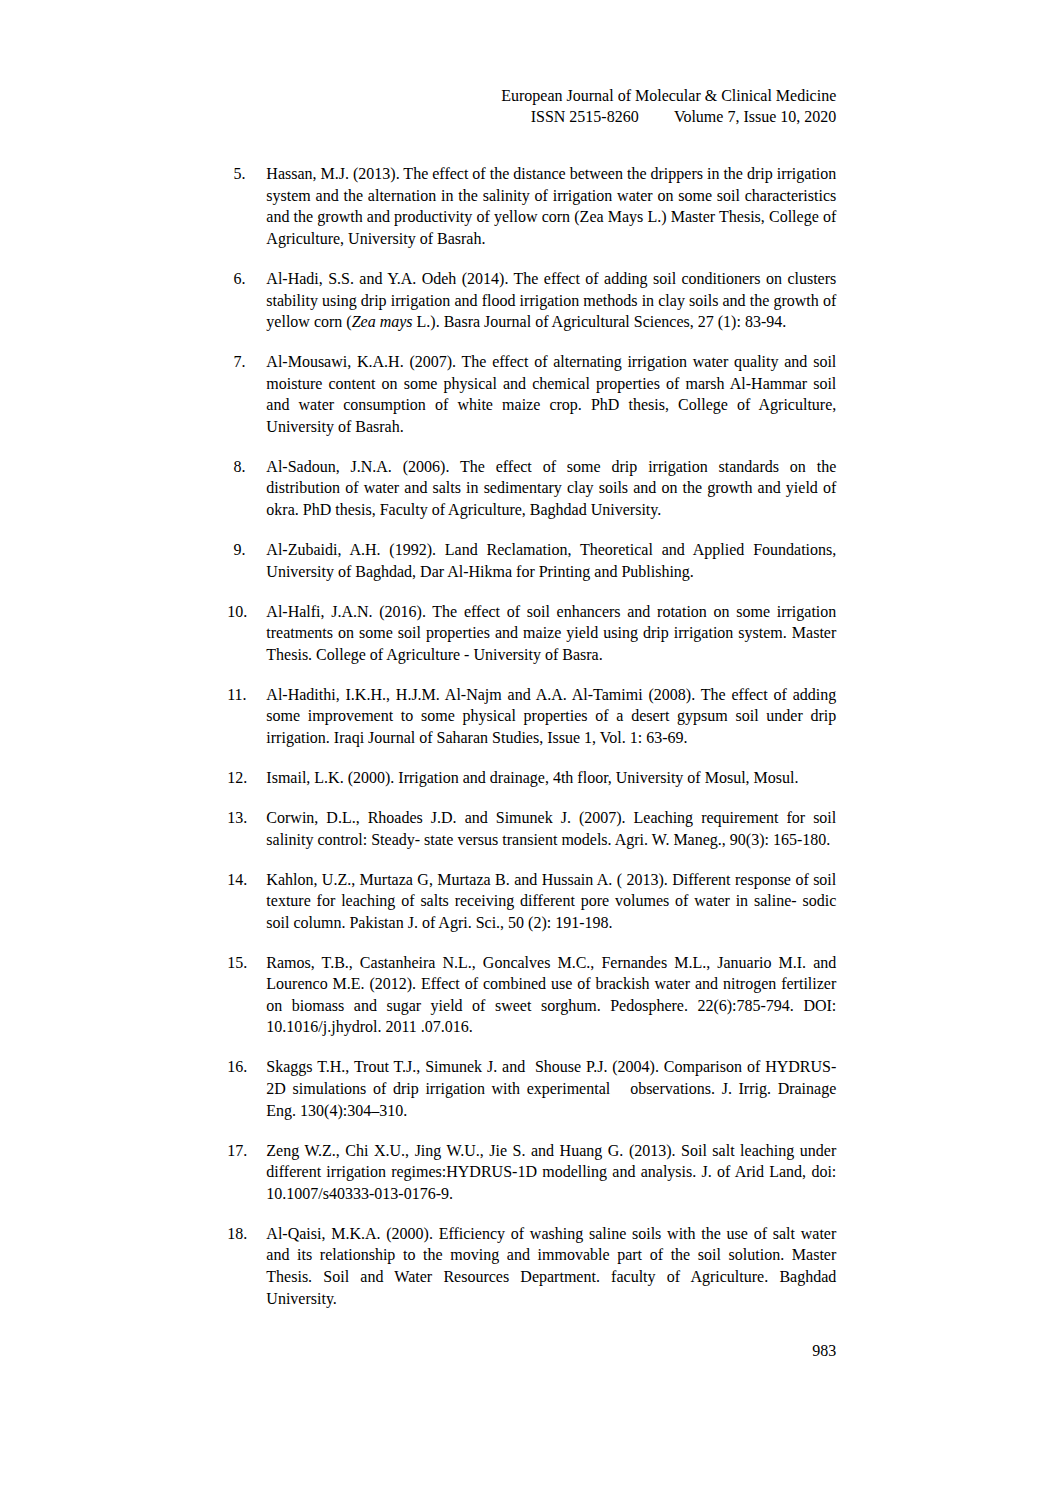European Journal of Molecular & Clinical Medicine ISSN 2515-8260 Volume 7, Issue 10, 2020
Hassan, M.J. (2013). The effect of the distance between the drippers in the drip irrigation system and the alternation in the salinity of irrigation water on some soil characteristics and the growth and productivity of yellow corn (Zea Mays L.) Master Thesis, College of Agriculture, University of Basrah.
Al-Hadi, S.S. and Y.A. Odeh (2014). The effect of adding soil conditioners on clusters stability using drip irrigation and flood irrigation methods in clay soils and the growth of yellow corn (Zea mays L.). Basra Journal of Agricultural Sciences, 27 (1): 83-94.
Al-Mousawi, K.A.H. (2007). The effect of alternating irrigation water quality and soil moisture content on some physical and chemical properties of marsh Al-Hammar soil and water consumption of white maize crop. PhD thesis, College of Agriculture, University of Basrah.
Al-Sadoun, J.N.A. (2006). The effect of some drip irrigation standards on the distribution of water and salts in sedimentary clay soils and on the growth and yield of okra. PhD thesis, Faculty of Agriculture, Baghdad University.
Al-Zubaidi, A.H. (1992). Land Reclamation, Theoretical and Applied Foundations, University of Baghdad, Dar Al-Hikma for Printing and Publishing.
Al-Halfi, J.A.N. (2016). The effect of soil enhancers and rotation on some irrigation treatments on some soil properties and maize yield using drip irrigation system. Master Thesis. College of Agriculture - University of Basra.
Al-Hadithi, I.K.H., H.J.M. Al-Najm and A.A. Al-Tamimi (2008). The effect of adding some improvement to some physical properties of a desert gypsum soil under drip irrigation. Iraqi Journal of Saharan Studies, Issue 1, Vol. 1: 63-69.
Ismail, L.K. (2000). Irrigation and drainage, 4th floor, University of Mosul, Mosul.
Corwin, D.L., Rhoades J.D. and Simunek J. (2007). Leaching requirement for soil salinity control: Steady- state versus transient models. Agri. W. Maneg., 90(3): 165-180.
Kahlon, U.Z., Murtaza G, Murtaza B. and Hussain A. ( 2013). Different response of soil texture for leaching of salts receiving different pore volumes of water in saline- sodic soil column. Pakistan J. of Agri. Sci., 50 (2): 191-198.
Ramos, T.B., Castanheira N.L., Goncalves M.C., Fernandes M.L., Januario M.I. and Lourenco M.E. (2012). Effect of combined use of brackish water and nitrogen fertilizer on biomass and sugar yield of sweet sorghum. Pedosphere. 22(6):785-794. DOI: 10.1016/j.jhydrol. 2011 .07.016.
Skaggs T.H., Trout T.J., Simunek J. and Shouse P.J. (2004). Comparison of HYDRUS-2D simulations of drip irrigation with experimental observations. J. Irrig. Drainage Eng. 130(4):304–310.
Zeng W.Z., Chi X.U., Jing W.U., Jie S. and Huang G. (2013). Soil salt leaching under different irrigation regimes:HYDRUS-1D modelling and analysis. J. of Arid Land, doi: 10.1007/s40333-013-0176-9.
Al-Qaisi, M.K.A. (2000). Efficiency of washing saline soils with the use of salt water and its relationship to the moving and immovable part of the soil solution. Master Thesis. Soil and Water Resources Department. faculty of Agriculture. Baghdad University.
983